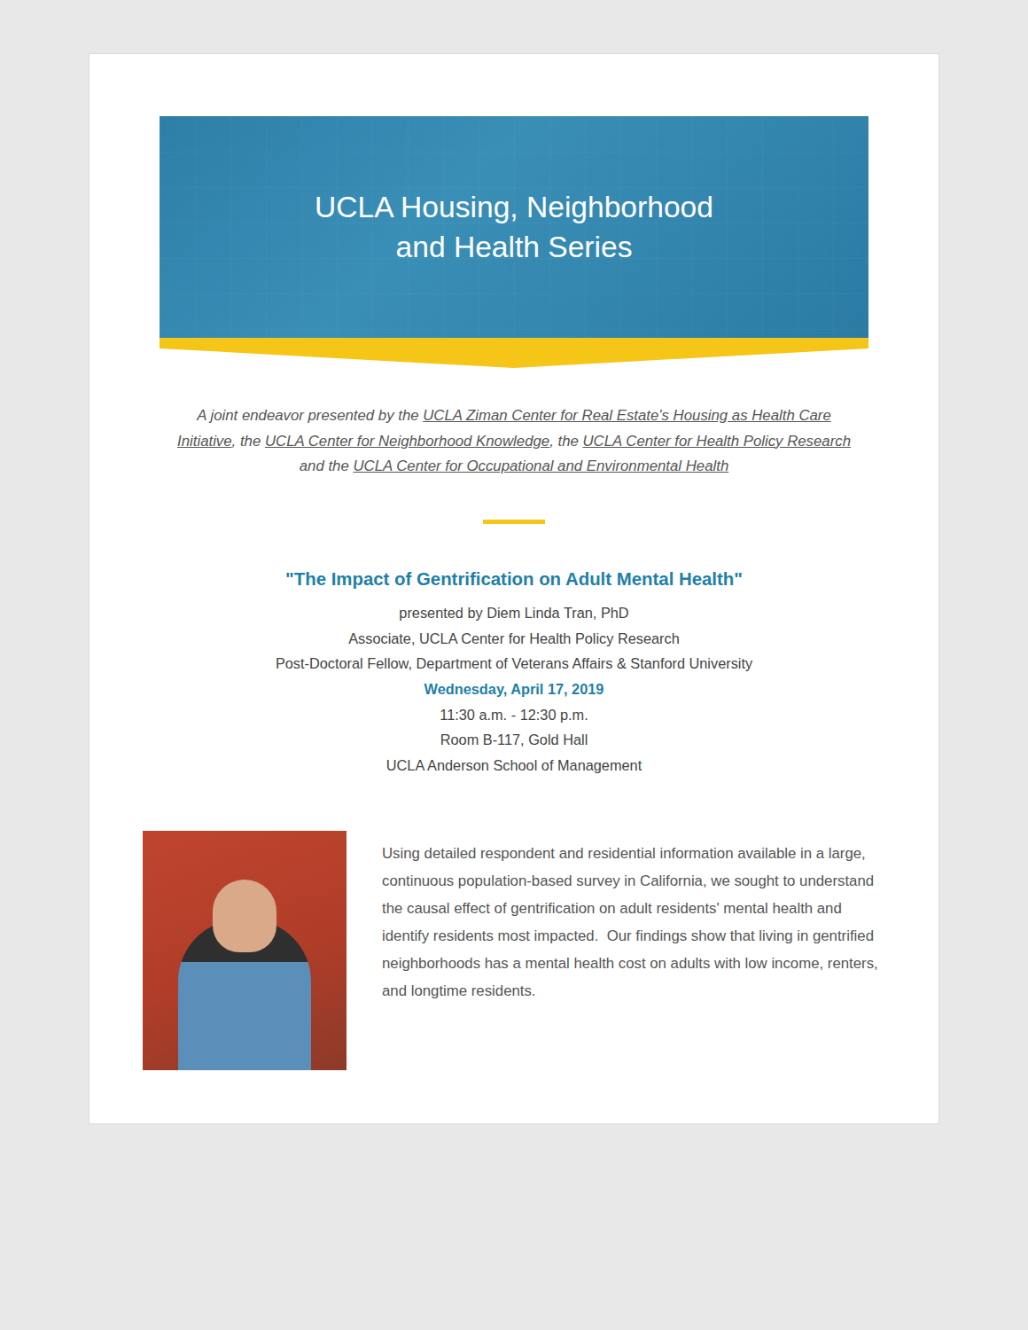UCLA Housing, Neighborhood
and Health Series
A joint endeavor presented by the UCLA Ziman Center for Real Estate's Housing as Health Care Initiative, the UCLA Center for Neighborhood Knowledge, the UCLA Center for Health Policy Research and the UCLA Center for Occupational and Environmental Health
"The Impact of Gentrification on Adult Mental Health" presented by Diem Linda Tran, PhD
Associate, UCLA Center for Health Policy Research
Post-Doctoral Fellow, Department of Veterans Affairs & Stanford University
Wednesday, April 17, 2019 11:30 a.m. - 12:30 p.m.
Room B-117, Gold Hall
UCLA Anderson School of Management
Using detailed respondent and residential information available in a large, continuous population-based survey in California, we sought to understand the causal effect of gentrification on adult residents' mental health and identify residents most impacted. Our findings show that living in gentrified neighborhoods has a mental health cost on adults with low income, renters, and longtime residents.